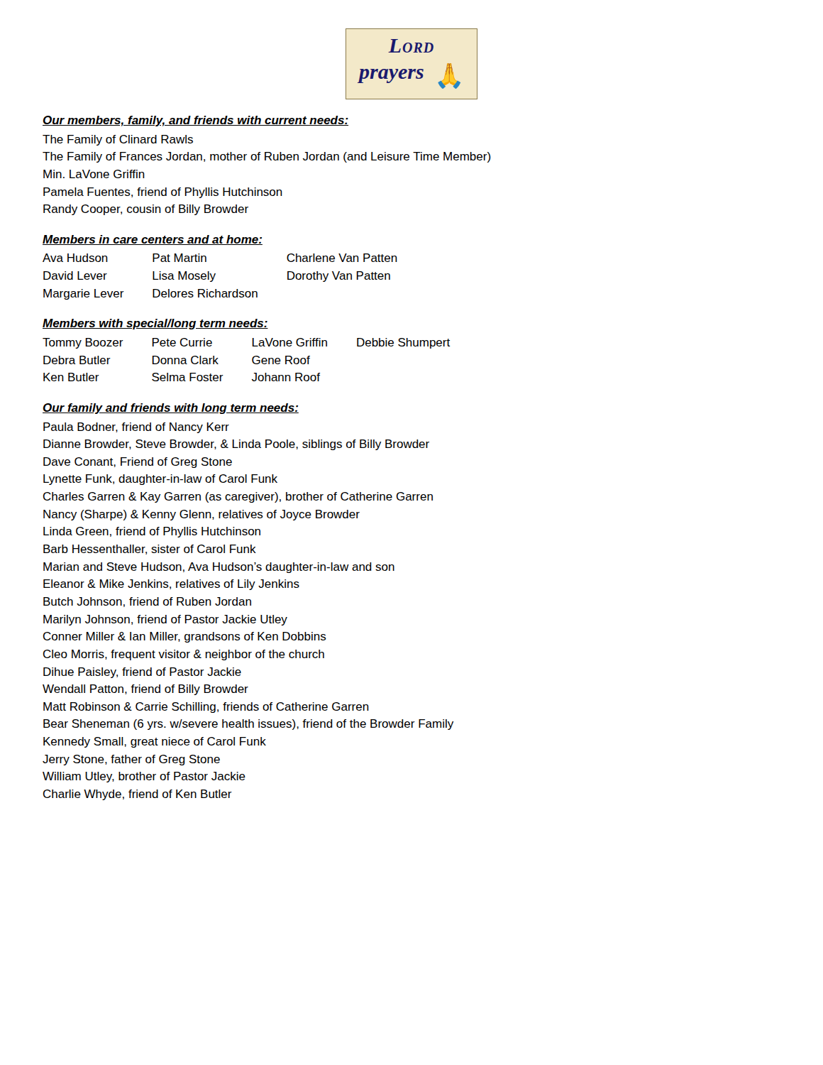LORD
prayers 🙏
Our members, family, and friends with current needs:
The Family of Clinard Rawls
The Family of Frances Jordan, mother of Ruben Jordan (and Leisure Time Member)
Min. LaVone Griffin
Pamela Fuentes, friend of Phyllis Hutchinson
Randy Cooper, cousin of Billy Browder
Members in care centers and at home:
| Ava Hudson | Pat Martin | Charlene Van Patten |
| David Lever | Lisa Mosely | Dorothy Van Patten |
| Margarie Lever | Delores Richardson | |
Members with special/long term needs:
| Tommy Boozer | Pete Currie | LaVone Griffin | Debbie Shumpert |
| Debra Butler | Donna Clark | Gene Roof | |
| Ken Butler | Selma Foster | Johann Roof | |
Our family and friends with long term needs:
Paula Bodner, friend of Nancy Kerr
Dianne Browder, Steve Browder, & Linda Poole, siblings of Billy Browder
Dave Conant, Friend of Greg Stone
Lynette Funk, daughter-in-law of Carol Funk
Charles Garren & Kay Garren (as caregiver), brother of Catherine Garren
Nancy (Sharpe) & Kenny Glenn, relatives of Joyce Browder
Linda Green, friend of Phyllis Hutchinson
Barb Hessenthaller, sister of Carol Funk
Marian and Steve Hudson, Ava Hudson’s daughter-in-law and son
Eleanor & Mike Jenkins, relatives of Lily Jenkins
Butch Johnson, friend of Ruben Jordan
Marilyn Johnson, friend of Pastor Jackie Utley
Conner Miller & Ian Miller, grandsons of Ken Dobbins
Cleo Morris, frequent visitor & neighbor of the church
Dihue Paisley, friend of Pastor Jackie
Wendall Patton, friend of Billy Browder
Matt Robinson & Carrie Schilling, friends of Catherine Garren
Bear Sheneman (6 yrs. w/severe health issues), friend of the Browder Family
Kennedy Small, great niece of Carol Funk
Jerry Stone, father of Greg Stone
William Utley, brother of Pastor Jackie
Charlie Whyde, friend of Ken Butler